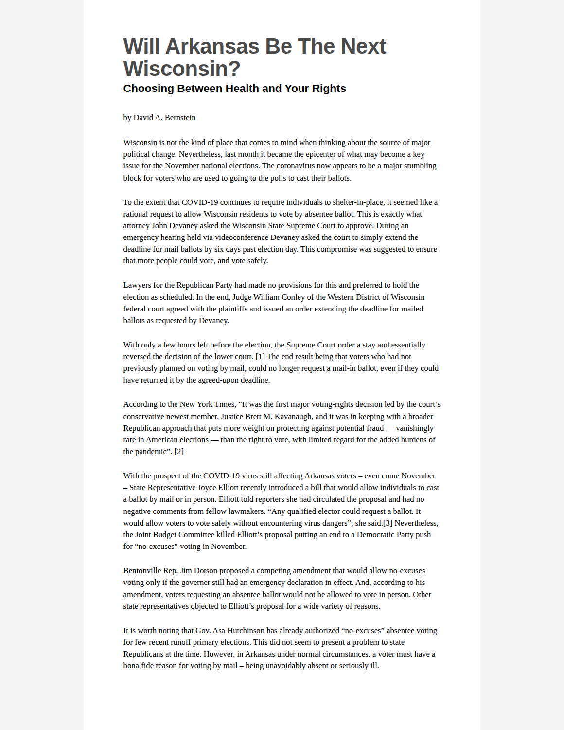Will Arkansas Be The Next Wisconsin?
Choosing Between Health and Your Rights
by David A. Bernstein
Wisconsin is not the kind of place that comes to mind when thinking about the source of major political change. Nevertheless, last month it became the epicenter of what may become a key issue for the November national elections. The coronavirus now appears to be a major stumbling block for voters who are used to going to the polls to cast their ballots.
To the extent that COVID-19 continues to require individuals to shelter-in-place, it seemed like a rational request to allow Wisconsin residents to vote by absentee ballot. This is exactly what attorney John Devaney asked the Wisconsin State Supreme Court to approve. During an emergency hearing held via videoconference Devaney asked the court to simply extend the deadline for mail ballots by six days past election day. This compromise was suggested to ensure that more people could vote, and vote safely.
Lawyers for the Republican Party had made no provisions for this and preferred to hold the election as scheduled. In the end, Judge William Conley of the Western District of Wisconsin federal court agreed with the plaintiffs and issued an order extending the deadline for mailed ballots as requested by Devaney.
With only a few hours left before the election, the Supreme Court order a stay and essentially reversed the decision of the lower court. [1] The end result being that voters who had not previously planned on voting by mail, could no longer request a mail-in ballot, even if they could have returned it by the agreed-upon deadline.
According to the New York Times, “It was the first major voting-rights decision led by the court’s conservative newest member, Justice Brett M. Kavanaugh, and it was in keeping with a broader Republican approach that puts more weight on protecting against potential fraud — vanishingly rare in American elections — than the right to vote, with limited regard for the added burdens of the pandemic”. [2]
With the prospect of the COVID-19 virus still affecting Arkansas voters – even come November – State Representative Joyce Elliott recently introduced a bill that would allow individuals to cast a ballot by mail or in person. Elliott told reporters she had circulated the proposal and had no negative comments from fellow lawmakers. “Any qualified elector could request a ballot. It would allow voters to vote safely without encountering virus dangers”, she said.[3] Nevertheless, the Joint Budget Committee killed Elliott’s proposal putting an end to a Democratic Party push for “no-excuses” voting in November.
Bentonville Rep. Jim Dotson proposed a competing amendment that would allow no-excuses voting only if the governer still had an emergency declaration in effect. And, according to his amendment, voters requesting an absentee ballot would not be allowed to vote in person. Other state representatives objected to Elliott’s proposal for a wide variety of reasons.
It is worth noting that Gov. Asa Hutchinson has already authorized “no-excuses” absentee voting for few recent runoff primary elections. This did not seem to present a problem to state Republicans at the time. However, in Arkansas under normal circumstances, a voter must have a bona fide reason for voting by mail – being unavoidably absent or seriously ill.